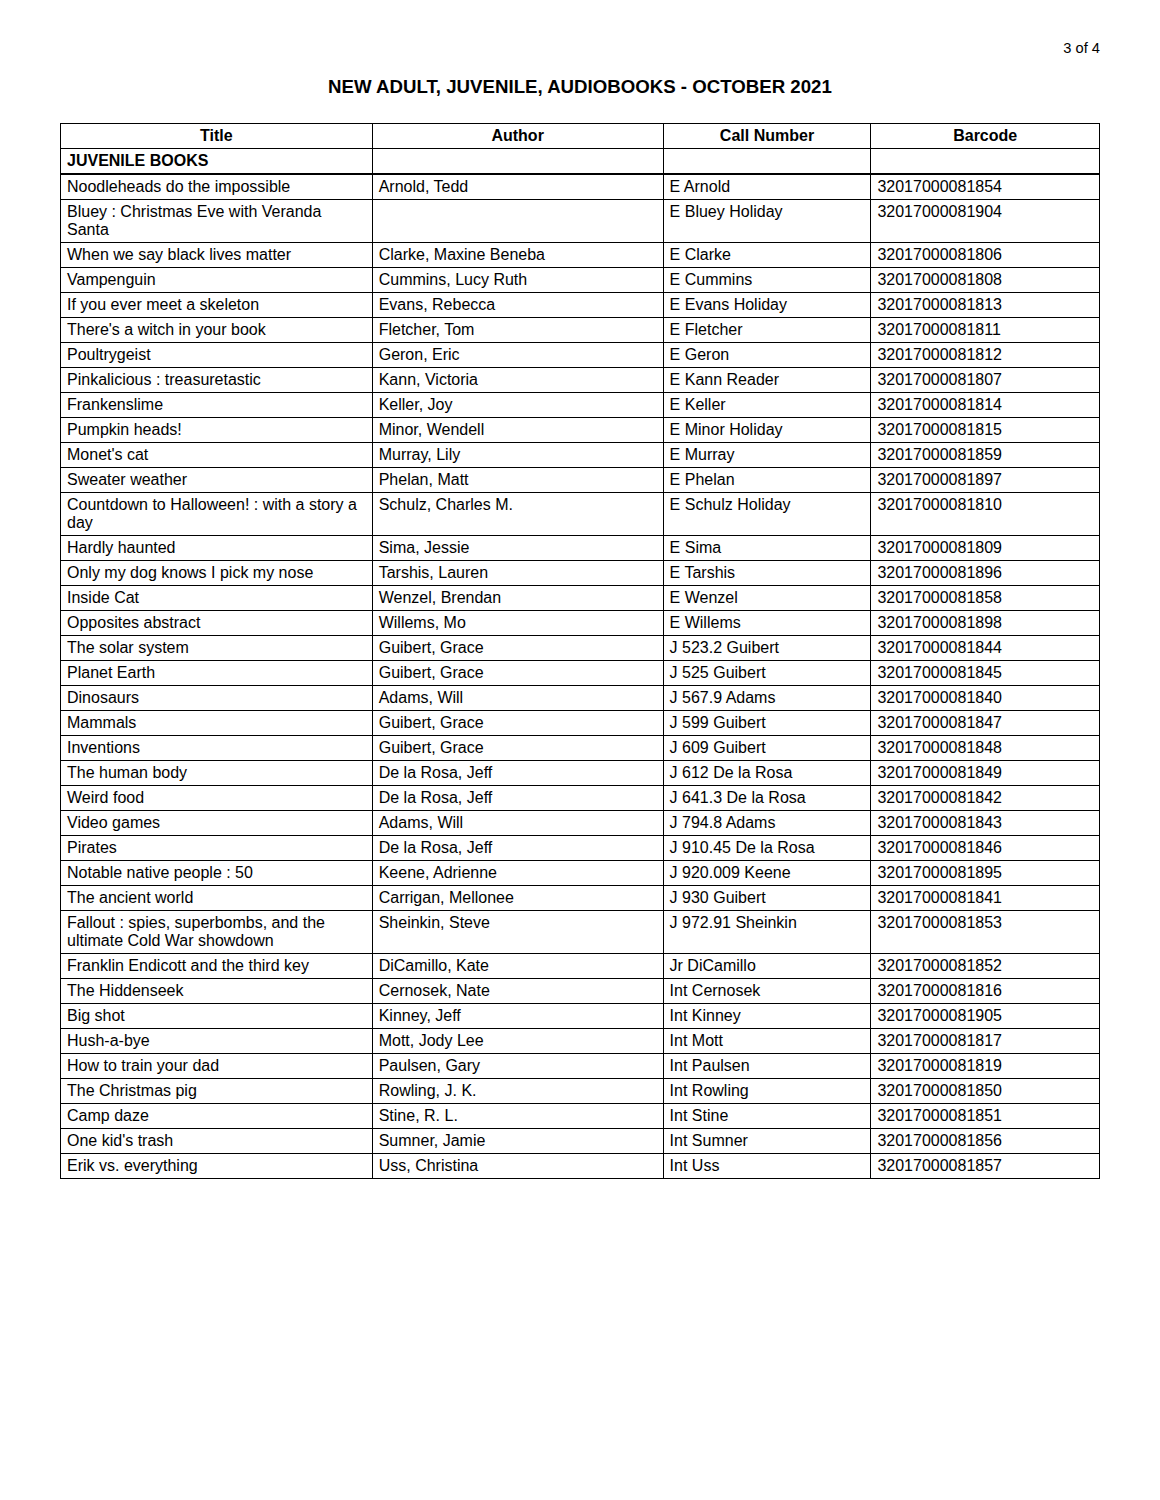3 of 4
NEW ADULT, JUVENILE, AUDIOBOOKS - OCTOBER 2021
| Title | Author | Call Number | Barcode |
| --- | --- | --- | --- |
| JUVENILE BOOKS | | | |
| Noodleheads do the impossible | Arnold, Tedd | E Arnold | 32017000081854 |
| Bluey : Christmas Eve with Veranda Santa | | E Bluey Holiday | 32017000081904 |
| When we say black lives matter | Clarke, Maxine Beneba | E Clarke | 32017000081806 |
| Vampenguin | Cummins, Lucy Ruth | E Cummins | 32017000081808 |
| If you ever meet a skeleton | Evans, Rebecca | E Evans Holiday | 32017000081813 |
| There's a witch in your book | Fletcher, Tom | E Fletcher | 32017000081811 |
| Poultrygeist | Geron, Eric | E Geron | 32017000081812 |
| Pinkalicious : treasuretastic | Kann, Victoria | E Kann Reader | 32017000081807 |
| Frankenslime | Keller, Joy | E Keller | 32017000081814 |
| Pumpkin heads! | Minor, Wendell | E Minor Holiday | 32017000081815 |
| Monet's cat | Murray, Lily | E Murray | 32017000081859 |
| Sweater weather | Phelan, Matt | E Phelan | 32017000081897 |
| Countdown to Halloween! : with a story a day | Schulz, Charles M. | E Schulz Holiday | 32017000081810 |
| Hardly haunted | Sima, Jessie | E Sima | 32017000081809 |
| Only my dog knows I pick my nose | Tarshis, Lauren | E Tarshis | 32017000081896 |
| Inside Cat | Wenzel, Brendan | E Wenzel | 32017000081858 |
| Opposites abstract | Willems, Mo | E Willems | 32017000081898 |
| The solar system | Guibert, Grace | J 523.2 Guibert | 32017000081844 |
| Planet Earth | Guibert, Grace | J 525 Guibert | 32017000081845 |
| Dinosaurs | Adams, Will | J 567.9 Adams | 32017000081840 |
| Mammals | Guibert, Grace | J 599 Guibert | 32017000081847 |
| Inventions | Guibert, Grace | J 609 Guibert | 32017000081848 |
| The human body | De la Rosa, Jeff | J 612 De la Rosa | 32017000081849 |
| Weird food | De la Rosa, Jeff | J 641.3 De la Rosa | 32017000081842 |
| Video games | Adams, Will | J 794.8 Adams | 32017000081843 |
| Pirates | De la Rosa, Jeff | J 910.45 De la Rosa | 32017000081846 |
| Notable native people : 50 | Keene, Adrienne | J 920.009 Keene | 32017000081895 |
| The ancient world | Carrigan, Mellonee | J 930 Guibert | 32017000081841 |
| Fallout : spies, superbombs, and the ultimate Cold War showdown | Sheinkin, Steve | J 972.91 Sheinkin | 32017000081853 |
| Franklin Endicott and the third key | DiCamillo, Kate | Jr DiCamillo | 32017000081852 |
| The Hiddenseek | Cernosek, Nate | Int Cernosek | 32017000081816 |
| Big shot | Kinney, Jeff | Int Kinney | 32017000081905 |
| Hush-a-bye | Mott, Jody Lee | Int Mott | 32017000081817 |
| How to train your dad | Paulsen, Gary | Int Paulsen | 32017000081819 |
| The Christmas pig | Rowling, J. K. | Int Rowling | 32017000081850 |
| Camp daze | Stine, R. L. | Int Stine | 32017000081851 |
| One kid's trash | Sumner, Jamie | Int Sumner | 32017000081856 |
| Erik vs. everything | Uss, Christina | Int Uss | 32017000081857 |